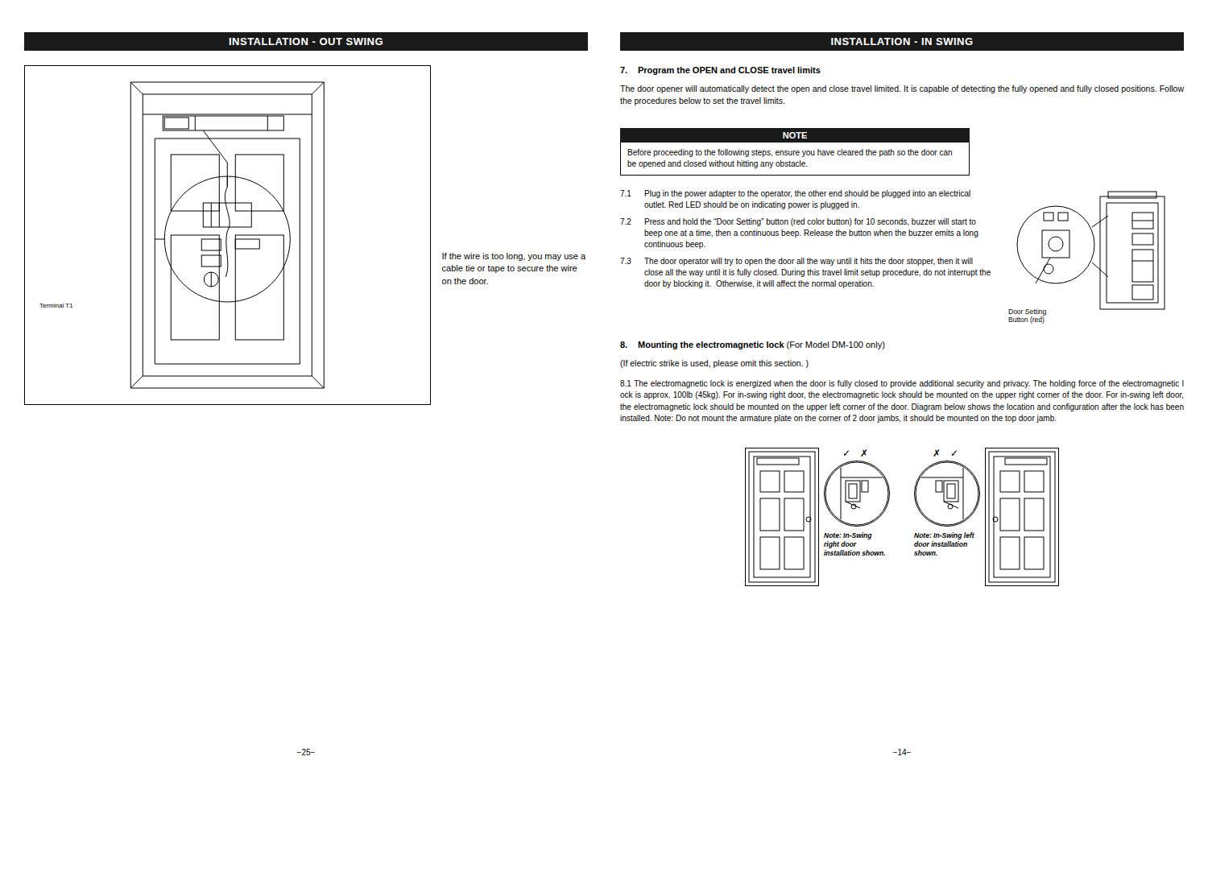INSTALLATION - OUT SWING
Terminal T1
If the wire is too long, you may use a cable tie or tape to secure the wire on the door.
−25−
INSTALLATION - IN SWING
7. Program the OPEN and CLOSE travel limits
The door opener will automatically detect the open and close travel limited. It is capable of detecting the fully opened and fully closed positions. Follow the procedures below to set the travel limits.
NOTE
Before proceeding to the following steps, ensure you have cleared the path so the door can be opened and closed without hitting any obstacle.
7.1
Plug in the power adapter to the operator, the other end should be plugged into an electrical outlet. Red LED should be on indicating power is plugged in.
7.2
Press and hold the “Door Setting” button (red color button) for 10 seconds, buzzer will start to beep one at a time, then a continuous beep. Release the button when the buzzer emits a long continuous beep.
7.3
The door operator will try to open the door all the way until it hits the door stopper, then it will close all the way until it is fully closed. During this travel limit setup procedure, do not interrupt the door by blocking it. Otherwise, it will affect the normal operation.
Door Setting
Button (red)
8. Mounting the electromagnetic lock (For Model DM-100 only)
(If electric strike is used, please omit this section. )
8.1 The electromagnetic lock is energized when the door is fully closed to provide additional security and privacy. The holding force of the electromagnetic l ock is approx. 100lb (45kg). For in-swing right door, the electromagnetic lock should be mounted on the upper right corner of the door. For in-swing left door, the electromagnetic lock should be mounted on the upper left corner of the door. Diagram below shows the location and configuration after the lock has been installed. Note: Do not mount the armature plate on the corner of 2 door jambs, it should be mounted on the top door jamb.
✓ ✗
Note: In-Swing right door installation shown.
✗ ✓
Note: In-Swing left door installation shown.
−14−